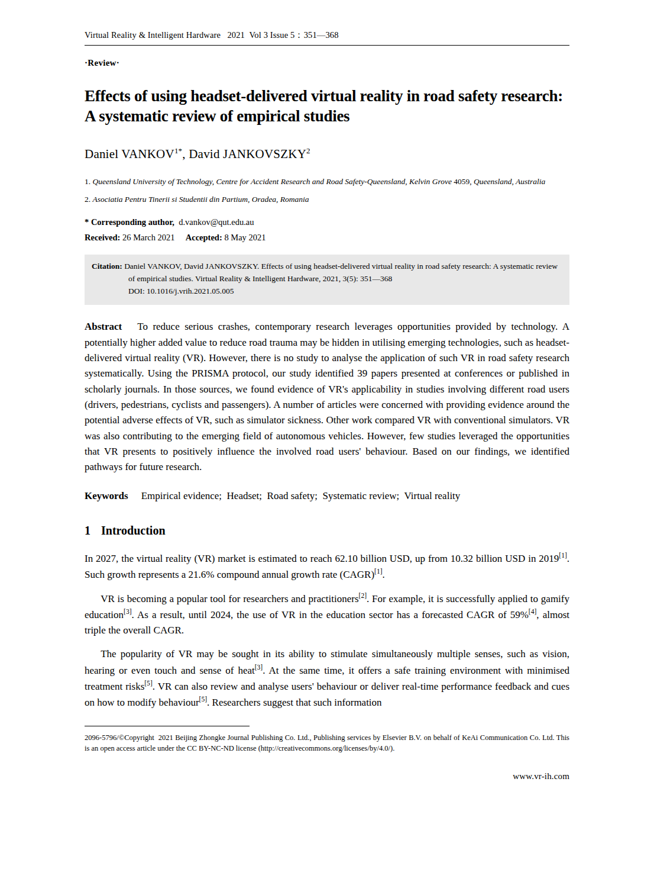Virtual Reality & Intelligent Hardware 2021 Vol 3 Issue 5：351—368
·Review·
Effects of using headset-delivered virtual reality in road safety research: A systematic review of empirical studies
Daniel VANKOV1*, David JANKOVSZKY2
1. Queensland University of Technology, Centre for Accident Research and Road Safety-Queensland, Kelvin Grove 4059, Queensland, Australia
2. Asociatia Pentru Tinerii si Studentii din Partium, Oradea, Romania
* Corresponding author, d.vankov@qut.edu.au
Received: 26 March 2021 Accepted: 8 May 2021
Citation: Daniel VANKOV, David JANKOVSZKY. Effects of using headset-delivered virtual reality in road safety research: A systematic review of empirical studies. Virtual Reality & Intelligent Hardware, 2021, 3(5): 351—368 DOI: 10.1016/j.vrih.2021.05.005
Abstract To reduce serious crashes, contemporary research leverages opportunities provided by technology. A potentially higher added value to reduce road trauma may be hidden in utilising emerging technologies, such as headset-delivered virtual reality (VR). However, there is no study to analyse the application of such VR in road safety research systematically. Using the PRISMA protocol, our study identified 39 papers presented at conferences or published in scholarly journals. In those sources, we found evidence of VR's applicability in studies involving different road users (drivers, pedestrians, cyclists and passengers). A number of articles were concerned with providing evidence around the potential adverse effects of VR, such as simulator sickness. Other work compared VR with conventional simulators. VR was also contributing to the emerging field of autonomous vehicles. However, few studies leveraged the opportunities that VR presents to positively influence the involved road users' behaviour. Based on our findings, we identified pathways for future research.
Keywords Empirical evidence; Headset; Road safety; Systematic review; Virtual reality
1 Introduction
In 2027, the virtual reality (VR) market is estimated to reach 62.10 billion USD, up from 10.32 billion USD in 2019[1]. Such growth represents a 21.6% compound annual growth rate (CAGR)[1].
VR is becoming a popular tool for researchers and practitioners[2]. For example, it is successfully applied to gamify education[3]. As a result, until 2024, the use of VR in the education sector has a forecasted CAGR of 59%[4], almost triple the overall CAGR.
The popularity of VR may be sought in its ability to stimulate simultaneously multiple senses, such as vision, hearing or even touch and sense of heat[3]. At the same time, it offers a safe training environment with minimised treatment risks[5]. VR can also review and analyse users' behaviour or deliver real-time performance feedback and cues on how to modify behaviour[5]. Researchers suggest that such information
2096-5796/©Copyright 2021 Beijing Zhongke Journal Publishing Co. Ltd., Publishing services by Elsevier B.V. on behalf of KeAi Communication Co. Ltd. This is an open access article under the CC BY-NC-ND license (http://creativecommons.org/licenses/by/4.0/).
www.vr-ih.com